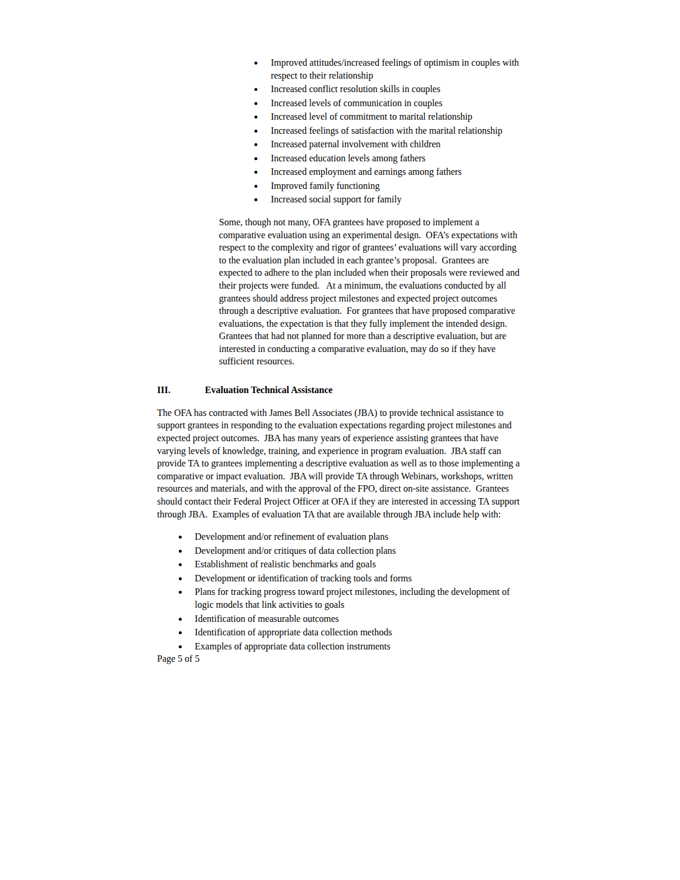Improved attitudes/increased feelings of optimism in couples with respect to their relationship
Increased conflict resolution skills in couples
Increased levels of communication in couples
Increased level of commitment to marital relationship
Increased feelings of satisfaction with the marital relationship
Increased paternal involvement with children
Increased education levels among fathers
Increased employment and earnings among fathers
Improved family functioning
Increased social support for family
Some, though not many, OFA grantees have proposed to implement a comparative evaluation using an experimental design. OFA’s expectations with respect to the complexity and rigor of grantees’ evaluations will vary according to the evaluation plan included in each grantee’s proposal. Grantees are expected to adhere to the plan included when their proposals were reviewed and their projects were funded. At a minimum, the evaluations conducted by all grantees should address project milestones and expected project outcomes through a descriptive evaluation. For grantees that have proposed comparative evaluations, the expectation is that they fully implement the intended design. Grantees that had not planned for more than a descriptive evaluation, but are interested in conducting a comparative evaluation, may do so if they have sufficient resources.
III. Evaluation Technical Assistance
The OFA has contracted with James Bell Associates (JBA) to provide technical assistance to support grantees in responding to the evaluation expectations regarding project milestones and expected project outcomes. JBA has many years of experience assisting grantees that have varying levels of knowledge, training, and experience in program evaluation. JBA staff can provide TA to grantees implementing a descriptive evaluation as well as to those implementing a comparative or impact evaluation. JBA will provide TA through Webinars, workshops, written resources and materials, and with the approval of the FPO, direct on-site assistance. Grantees should contact their Federal Project Officer at OFA if they are interested in accessing TA support through JBA. Examples of evaluation TA that are available through JBA include help with:
Development and/or refinement of evaluation plans
Development and/or critiques of data collection plans
Establishment of realistic benchmarks and goals
Development or identification of tracking tools and forms
Plans for tracking progress toward project milestones, including the development of logic models that link activities to goals
Identification of measurable outcomes
Identification of appropriate data collection methods
Examples of appropriate data collection instruments
Page 5 of 5